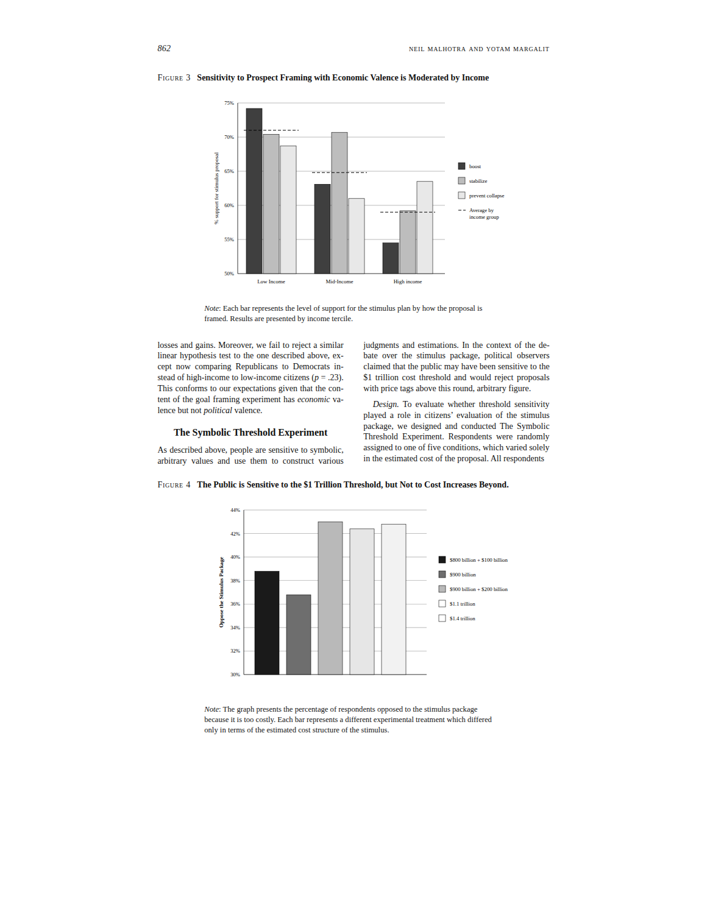862
neil malhotra and yotam margalit
Figure 3 Sensitivity to Prospect Framing with Economic Valence is Moderated by Income
50% 55% 60% 65% 70% 75% % support for stimulus proposal Low Income Mid-Income High income boost stabilize prevent collapse Average by income group
Note: Each bar represents the level of support for the stimulus plan by how the proposal is framed. Results are presented by income tercile.
losses and gains. Moreover, we fail to reject a similar linear hypothesis test to the one described above, except now comparing Republicans to Democrats instead of high-income to low-income citizens (p = .23). This conforms to our expectations given that the content of the goal framing experiment has economic valence but not political valence.
The Symbolic Threshold Experiment
As described above, people are sensitive to symbolic, arbitrary values and use them to construct various judgments and estimations. In the context of the debate over the stimulus package, political observers claimed that the public may have been sensitive to the $1 trillion cost threshold and would reject proposals with price tags above this round, arbitrary figure.
Design. To evaluate whether threshold sensitivity played a role in citizens’ evaluation of the stimulus package, we designed and conducted The Symbolic Threshold Experiment. Respondents were randomly assigned to one of five conditions, which varied solely in the estimated cost of the proposal. All respondents
Figure 4 The Public is Sensitive to the $1 Trillion Threshold, but Not to Cost Increases Beyond.
30% 32% 34% 36% 38% 40% 42% 44% Oppose the Stimulus Package $800 billion + $100 billion $900 billion $900 billion + $200 billion $1.1 trillion $1.4 trillion
Note: The graph presents the percentage of respondents opposed to the stimulus package because it is too costly. Each bar represents a different experimental treatment which differed only in terms of the estimated cost structure of the stimulus.